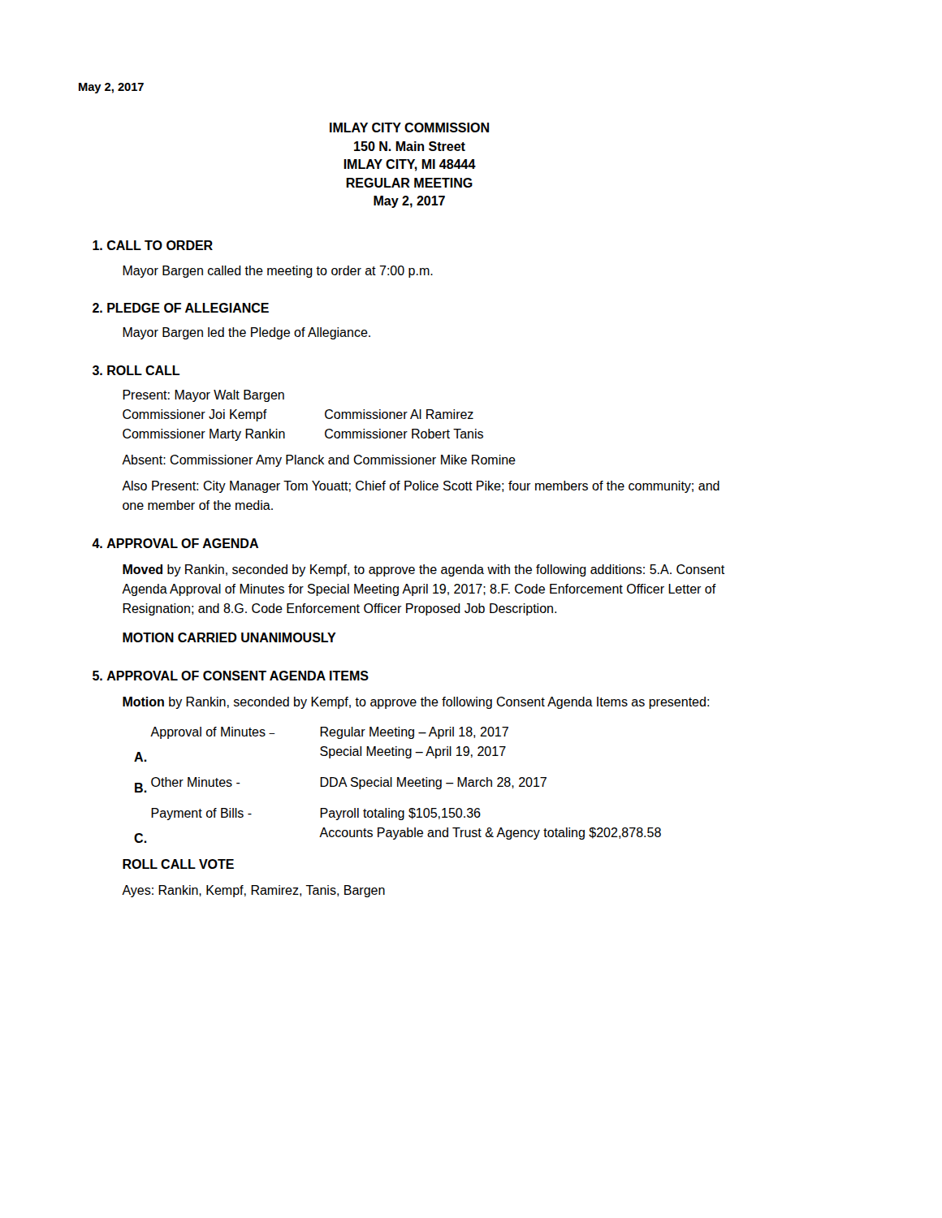May 2, 2017
IMLAY CITY COMMISSION
150 N. Main Street
IMLAY CITY, MI 48444
REGULAR MEETING
May 2, 2017
CALL TO ORDER
Mayor Bargen called the meeting to order at 7:00 p.m.
PLEDGE OF ALLEGIANCE
Mayor Bargen led the Pledge of Allegiance.
ROLL CALL
| Present: Mayor Walt Bargen | |
| Commissioner Joi Kempf | Commissioner Al Ramirez |
| Commissioner Marty Rankin | Commissioner Robert Tanis |
Absent: Commissioner Amy Planck and Commissioner Mike Romine
Also Present: City Manager Tom Youatt; Chief of Police Scott Pike; four members of the community; and one member of the media.
APPROVAL OF AGENDA
Moved by Rankin, seconded by Kempf, to approve the agenda with the following additions: 5.A. Consent Agenda Approval of Minutes for Special Meeting April 19, 2017; 8.F. Code Enforcement Officer Letter of Resignation; and 8.G. Code Enforcement Officer Proposed Job Description.
MOTION CARRIED UNANIMOUSLY
APPROVAL OF CONSENT AGENDA ITEMS
Motion by Rankin, seconded by Kempf, to approve the following Consent Agenda Items as presented:
| Approval of Minutes – | Regular Meeting – April 18, 2017 Special Meeting – April 19, 2017 |
| Other Minutes - | DDA Special Meeting – March 28, 2017 |
| Payment of Bills - | Payroll totaling $105,150.36 Accounts Payable and Trust & Agency totaling $202,878.58 |
ROLL CALL VOTE
Ayes: Rankin, Kempf, Ramirez, Tanis, Bargen